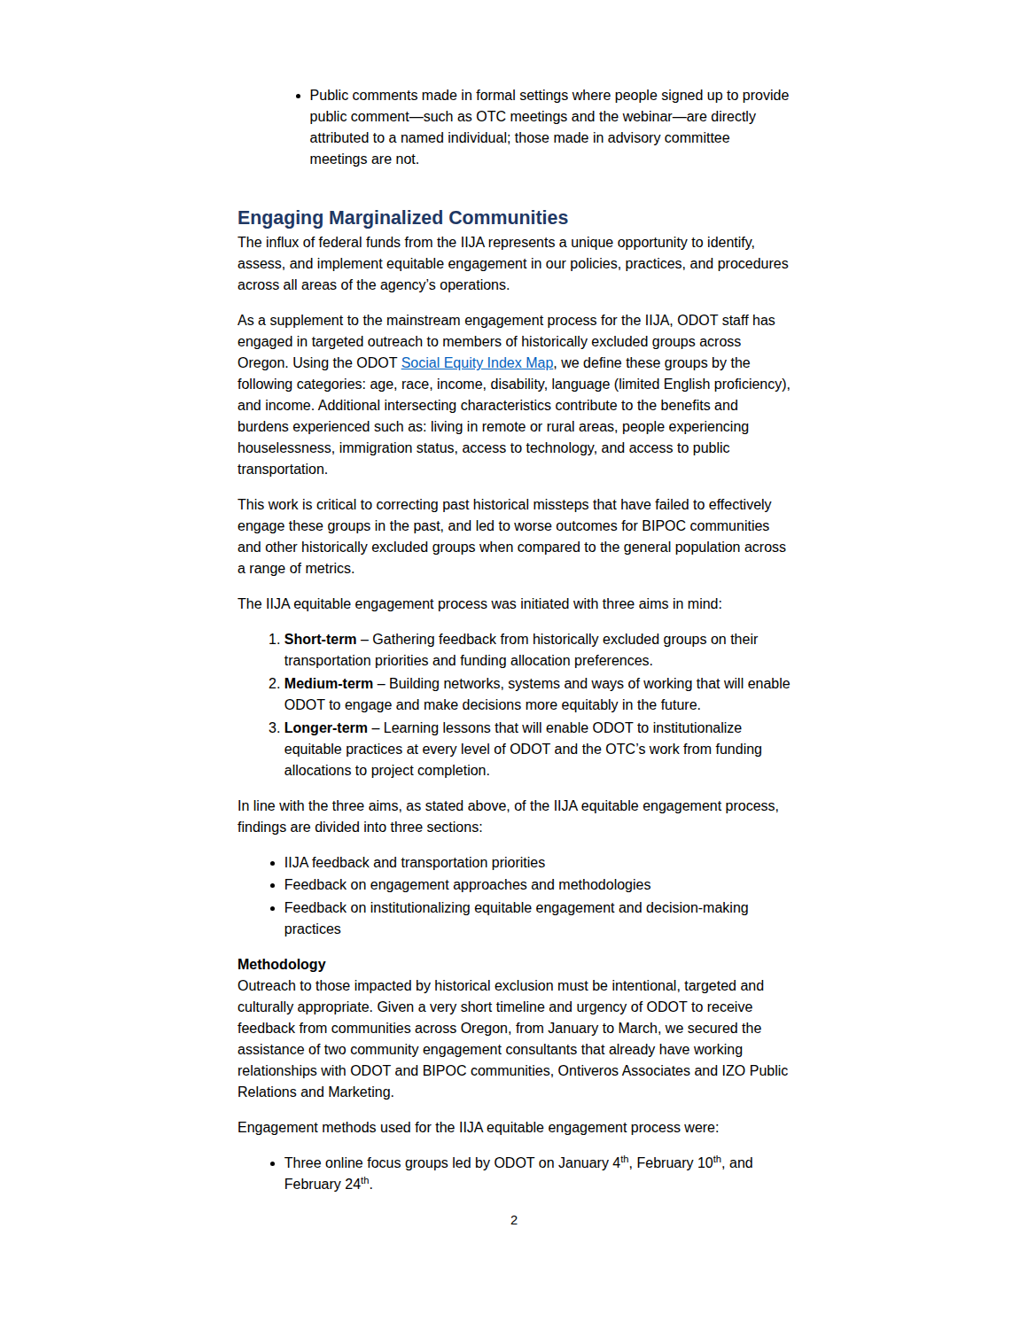Public comments made in formal settings where people signed up to provide public comment—such as OTC meetings and the webinar—are directly attributed to a named individual; those made in advisory committee meetings are not.
Engaging Marginalized Communities
The influx of federal funds from the IIJA represents a unique opportunity to identify, assess, and implement equitable engagement in our policies, practices, and procedures across all areas of the agency’s operations.
As a supplement to the mainstream engagement process for the IIJA, ODOT staff has engaged in targeted outreach to members of historically excluded groups across Oregon. Using the ODOT Social Equity Index Map, we define these groups by the following categories: age, race, income, disability, language (limited English proficiency), and income. Additional intersecting characteristics contribute to the benefits and burdens experienced such as: living in remote or rural areas, people experiencing houselessness, immigration status, access to technology, and access to public transportation.
This work is critical to correcting past historical missteps that have failed to effectively engage these groups in the past, and led to worse outcomes for BIPOC communities and other historically excluded groups when compared to the general population across a range of metrics.
The IIJA equitable engagement process was initiated with three aims in mind:
Short-term – Gathering feedback from historically excluded groups on their transportation priorities and funding allocation preferences.
Medium-term – Building networks, systems and ways of working that will enable ODOT to engage and make decisions more equitably in the future.
Longer-term – Learning lessons that will enable ODOT to institutionalize equitable practices at every level of ODOT and the OTC’s work from funding allocations to project completion.
In line with the three aims, as stated above, of the IIJA equitable engagement process, findings are divided into three sections:
IIJA feedback and transportation priorities
Feedback on engagement approaches and methodologies
Feedback on institutionalizing equitable engagement and decision-making practices
Methodology
Outreach to those impacted by historical exclusion must be intentional, targeted and culturally appropriate. Given a very short timeline and urgency of ODOT to receive feedback from communities across Oregon, from January to March, we secured the assistance of two community engagement consultants that already have working relationships with ODOT and BIPOC communities, Ontiveros Associates and IZO Public Relations and Marketing.
Engagement methods used for the IIJA equitable engagement process were:
Three online focus groups led by ODOT on January 4th, February 10th, and February 24th.
2